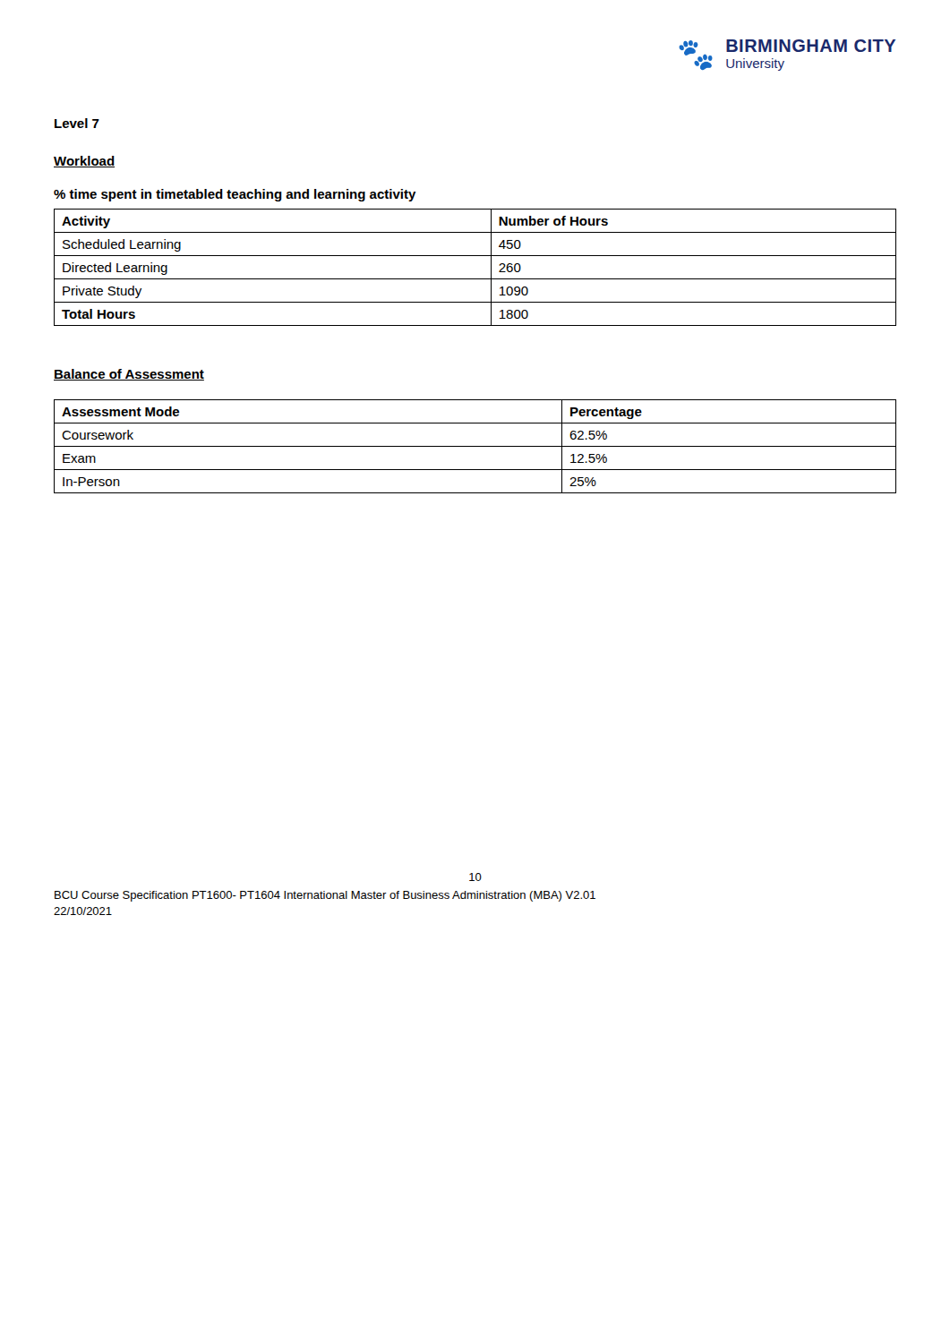🐾 BIRMINGHAM CITY
University
Level 7
Workload
% time spent in timetabled teaching and learning activity
| Activity | Number of Hours |
| --- | --- |
| Scheduled Learning | 450 |
| Directed Learning | 260 |
| Private Study | 1090 |
| Total Hours | 1800 |
Balance of Assessment
| Assessment Mode | Percentage |
| --- | --- |
| Coursework | 62.5% |
| Exam | 12.5% |
| In-Person | 25% |
10
BCU Course Specification PT1600- PT1604 International Master of Business Administration (MBA) V2.01
22/10/2021